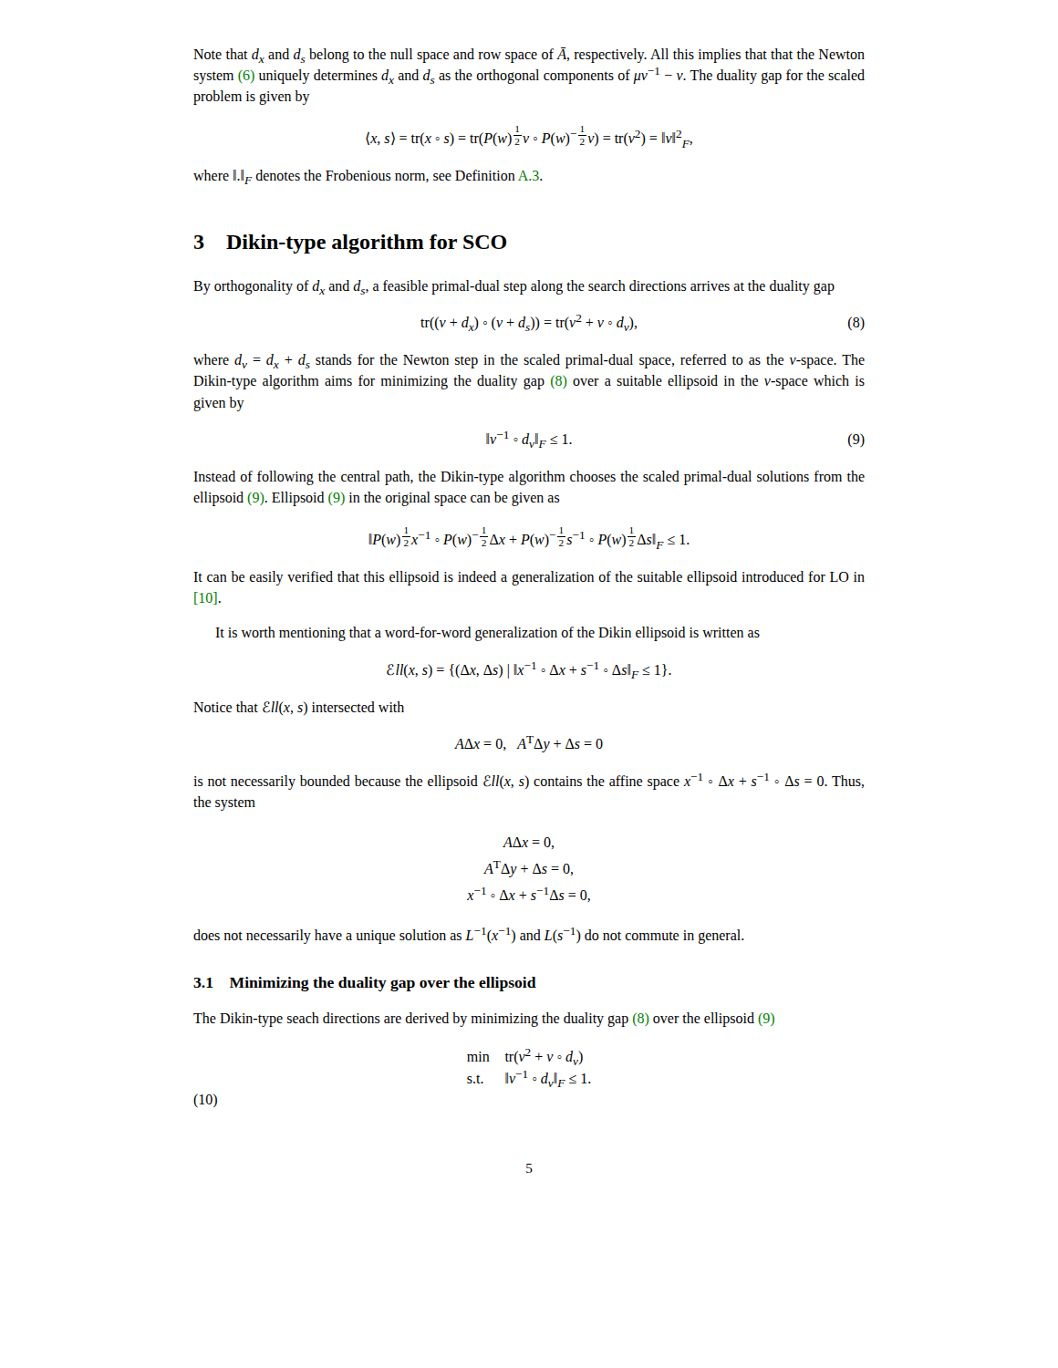Note that dx and ds belong to the null space and row space of Ā, respectively. All this implies that that the Newton system (6) uniquely determines dx and ds as the orthogonal components of μv−1 − v. The duality gap for the scaled problem is given by
⟨x, s⟩ = tr(x ◦ s) = tr(P(w)12v ◦ P(w)−12v) = tr(v2) = ‖v‖2F,
where ‖.‖F denotes the Frobenious norm, see Definition A.3.
3 Dikin-type algorithm for SCO
By orthogonality of dx and ds, a feasible primal-dual step along the search directions arrives at the duality gap
tr((v + dx) ◦ (v + ds)) = tr(v2 + v ◦ dv), (8)
where dv = dx + ds stands for the Newton step in the scaled primal-dual space, referred to as the v-space. The Dikin-type algorithm aims for minimizing the duality gap (8) over a suitable ellipsoid in the v-space which is given by
‖v−1 ◦ dv‖F ≤ 1. (9)
Instead of following the central path, the Dikin-type algorithm chooses the scaled primal-dual solutions from the ellipsoid (9). Ellipsoid (9) in the original space can be given as
‖P(w)12x−1 ◦ P(w)−12Δx + P(w)−12s−1 ◦ P(w)12Δs‖F ≤ 1.
It can be easily verified that this ellipsoid is indeed a generalization of the suitable ellipsoid introduced for LO in [10].
It is worth mentioning that a word-for-word generalization of the Dikin ellipsoid is written as
ℰll(x, s) = {(Δx, Δs) | ‖x−1 ◦ Δx + s−1 ◦ Δs‖F ≤ 1}.
Notice that ℰll(x, s) intersected with
AΔx = 0, ATΔy + Δs = 0
is not necessarily bounded because the ellipsoid ℰll(x, s) contains the affine space x−1 ◦ Δx + s−1 ◦ Δs = 0. Thus, the system
AΔx = 0,
ATΔy + Δs = 0,
x−1 ◦ Δx + s−1Δs = 0,
does not necessarily have a unique solution as L−1(x−1) and L(s−1) do not commute in general.
3.1 Minimizing the duality gap over the ellipsoid
The Dikin-type seach directions are derived by minimizing the duality gap (8) over the ellipsoid (9)
mintr(v2 + v ◦ dv) s.t.‖v−1 ◦ dv‖F ≤ 1.
(10)
5